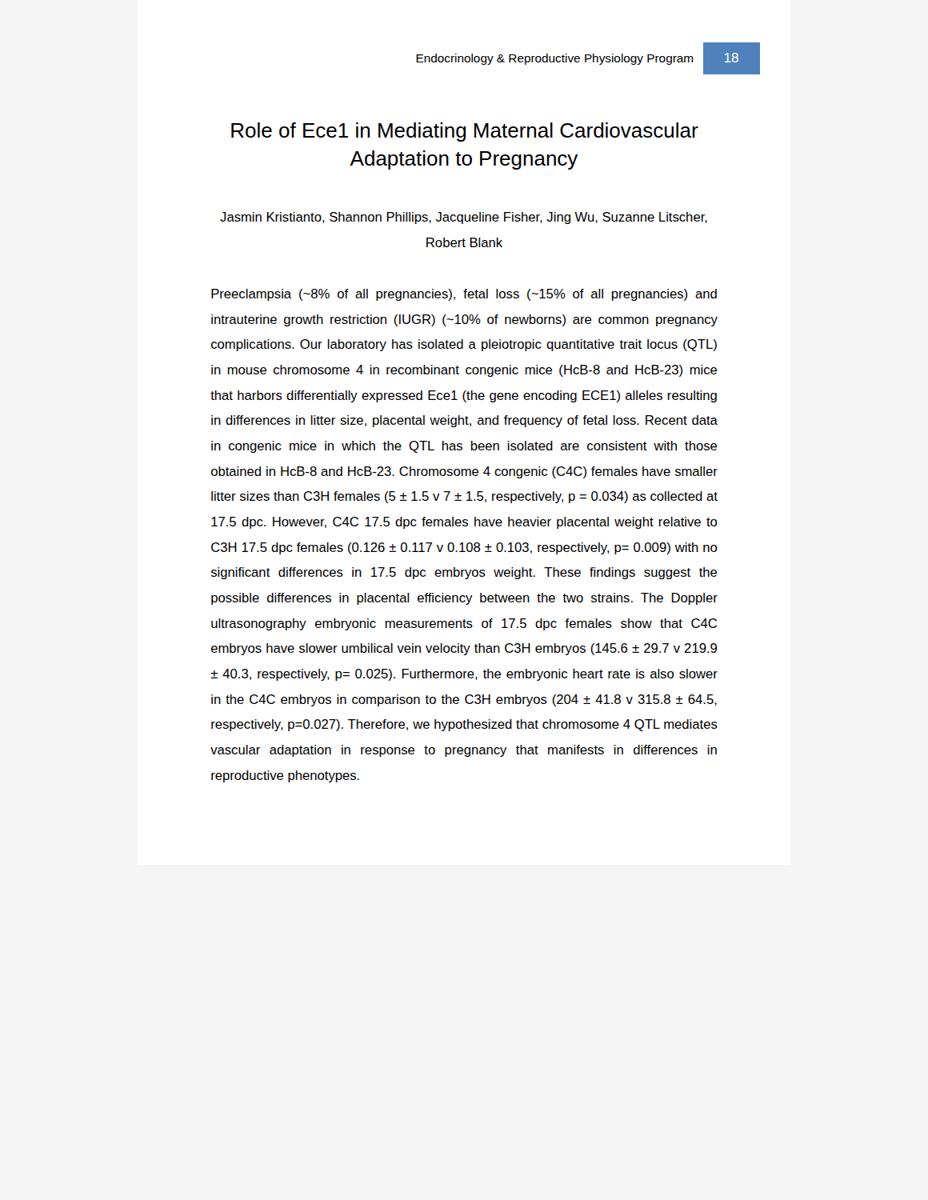Endocrinology & Reproductive Physiology Program
18
Role of Ece1 in Mediating Maternal Cardiovascular Adaptation to Pregnancy
Jasmin Kristianto, Shannon Phillips, Jacqueline Fisher, Jing Wu, Suzanne Litscher, Robert Blank
Preeclampsia (~8% of all pregnancies), fetal loss (~15% of all pregnancies) and intrauterine growth restriction (IUGR) (~10% of newborns) are common pregnancy complications. Our laboratory has isolated a pleiotropic quantitative trait locus (QTL) in mouse chromosome 4 in recombinant congenic mice (HcB-8 and HcB-23) mice that harbors differentially expressed Ece1 (the gene encoding ECE1) alleles resulting in differences in litter size, placental weight, and frequency of fetal loss. Recent data in congenic mice in which the QTL has been isolated are consistent with those obtained in HcB-8 and HcB-23. Chromosome 4 congenic (C4C) females have smaller litter sizes than C3H females (5 ± 1.5 v 7 ± 1.5, respectively, p = 0.034) as collected at 17.5 dpc. However, C4C 17.5 dpc females have heavier placental weight relative to C3H 17.5 dpc females (0.126 ± 0.117 v 0.108 ± 0.103, respectively, p= 0.009) with no significant differences in 17.5 dpc embryos weight. These findings suggest the possible differences in placental efficiency between the two strains. The Doppler ultrasonography embryonic measurements of 17.5 dpc females show that C4C embryos have slower umbilical vein velocity than C3H embryos (145.6 ± 29.7 v 219.9 ± 40.3, respectively, p= 0.025). Furthermore, the embryonic heart rate is also slower in the C4C embryos in comparison to the C3H embryos (204 ± 41.8 v 315.8 ± 64.5, respectively, p=0.027). Therefore, we hypothesized that chromosome 4 QTL mediates vascular adaptation in response to pregnancy that manifests in differences in reproductive phenotypes.